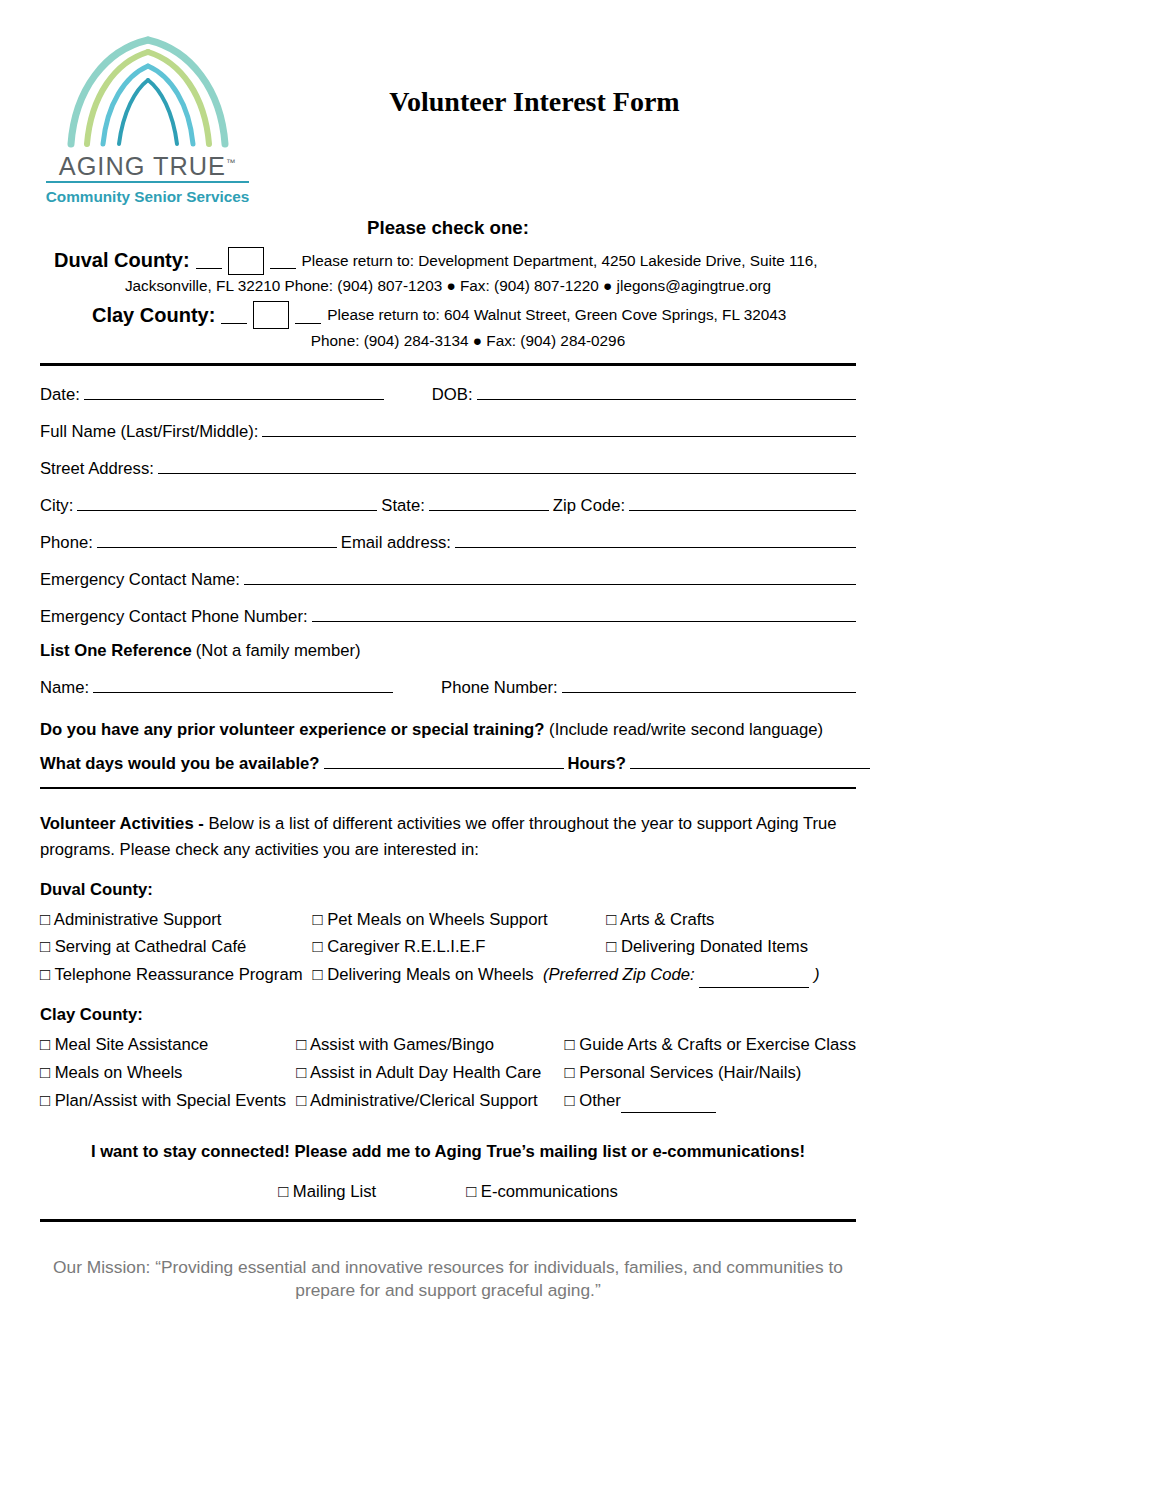AGING TRUE™
Community Senior Services
Volunteer Interest Form
Please check one:
Duval County: Please return to: Development Department, 4250 Lakeside Drive, Suite 116,
Jacksonville, FL 32210 Phone: (904) 807-1203 ● Fax: (904) 807-1220 ● jlegons@agingtrue.org
Clay County: Please return to: 604 Walnut Street, Green Cove Springs, FL 32043
Phone: (904) 284-3134 ● Fax: (904) 284-0296
Date: DOB:
Full Name (Last/First/Middle):
Street Address:
City: State: Zip Code:
Phone: Email address:
Emergency Contact Name:
Emergency Contact Phone Number:
List One Reference (Not a family member)
Name: Phone Number:
Do you have any prior volunteer experience or special training? (Include read/write second language)
What days would you be available? Hours?
Volunteer Activities - Below is a list of different activities we offer throughout the year to support Aging True programs. Please check any activities you are interested in:
Duval County:
□ Administrative Support
□ Pet Meals on Wheels Support
□ Arts & Crafts
□ Serving at Cathedral Café
□ Caregiver R.E.L.I.E.F
□ Delivering Donated Items
□ Telephone Reassurance Program
□ Delivering Meals on Wheels (Preferred Zip Code: )
Clay County:
□ Meal Site Assistance
□ Assist with Games/Bingo
□ Guide Arts & Crafts or Exercise Class
□ Meals on Wheels
□ Assist in Adult Day Health Care
□ Personal Services (Hair/Nails)
□ Plan/Assist with Special Events
□ Administrative/Clerical Support
□ Other
I want to stay connected! Please add me to Aging True’s mailing list or e-communications!
□ Mailing List
□ E-communications
Our Mission: “Providing essential and innovative resources for individuals, families, and communities to prepare for and support graceful aging.”